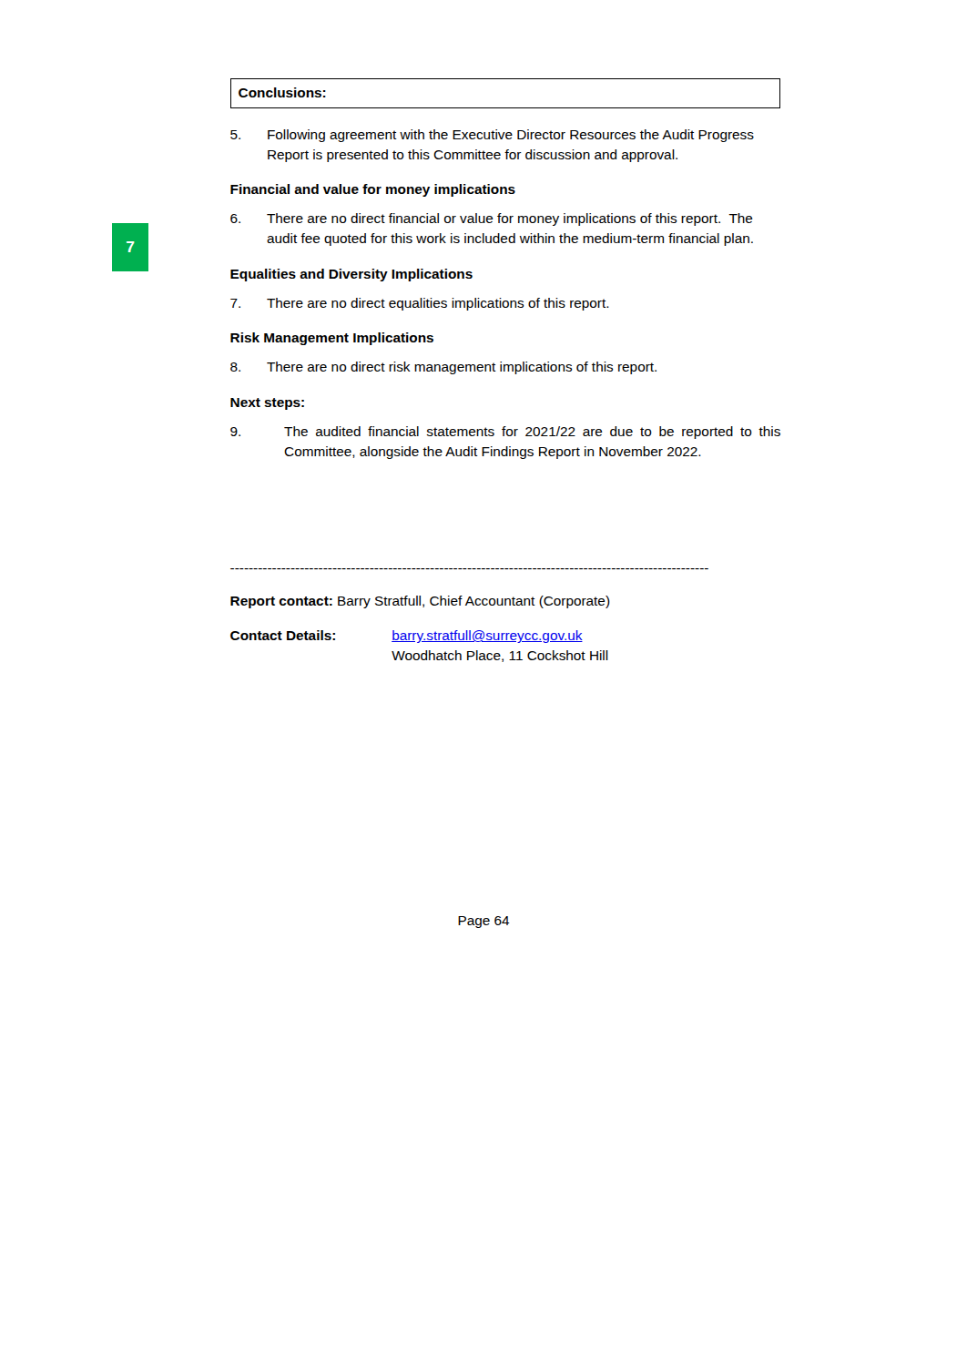7
Conclusions:
5. Following agreement with the Executive Director Resources the Audit Progress Report is presented to this Committee for discussion and approval.
Financial and value for money implications
6. There are no direct financial or value for money implications of this report. The audit fee quoted for this work is included within the medium-term financial plan.
Equalities and Diversity Implications
7. There are no direct equalities implications of this report.
Risk Management Implications
8. There are no direct risk management implications of this report.
Next steps:
9. The audited financial statements for 2021/22 are due to be reported to this Committee, alongside the Audit Findings Report in November 2022.
-------------------------------------------------------------------------------------------------------
Report contact: Barry Stratfull, Chief Accountant (Corporate)
Contact Details:
barry.stratfull@surreycc.gov.uk
Woodhatch Place, 11 Cockshot Hill
Page 64